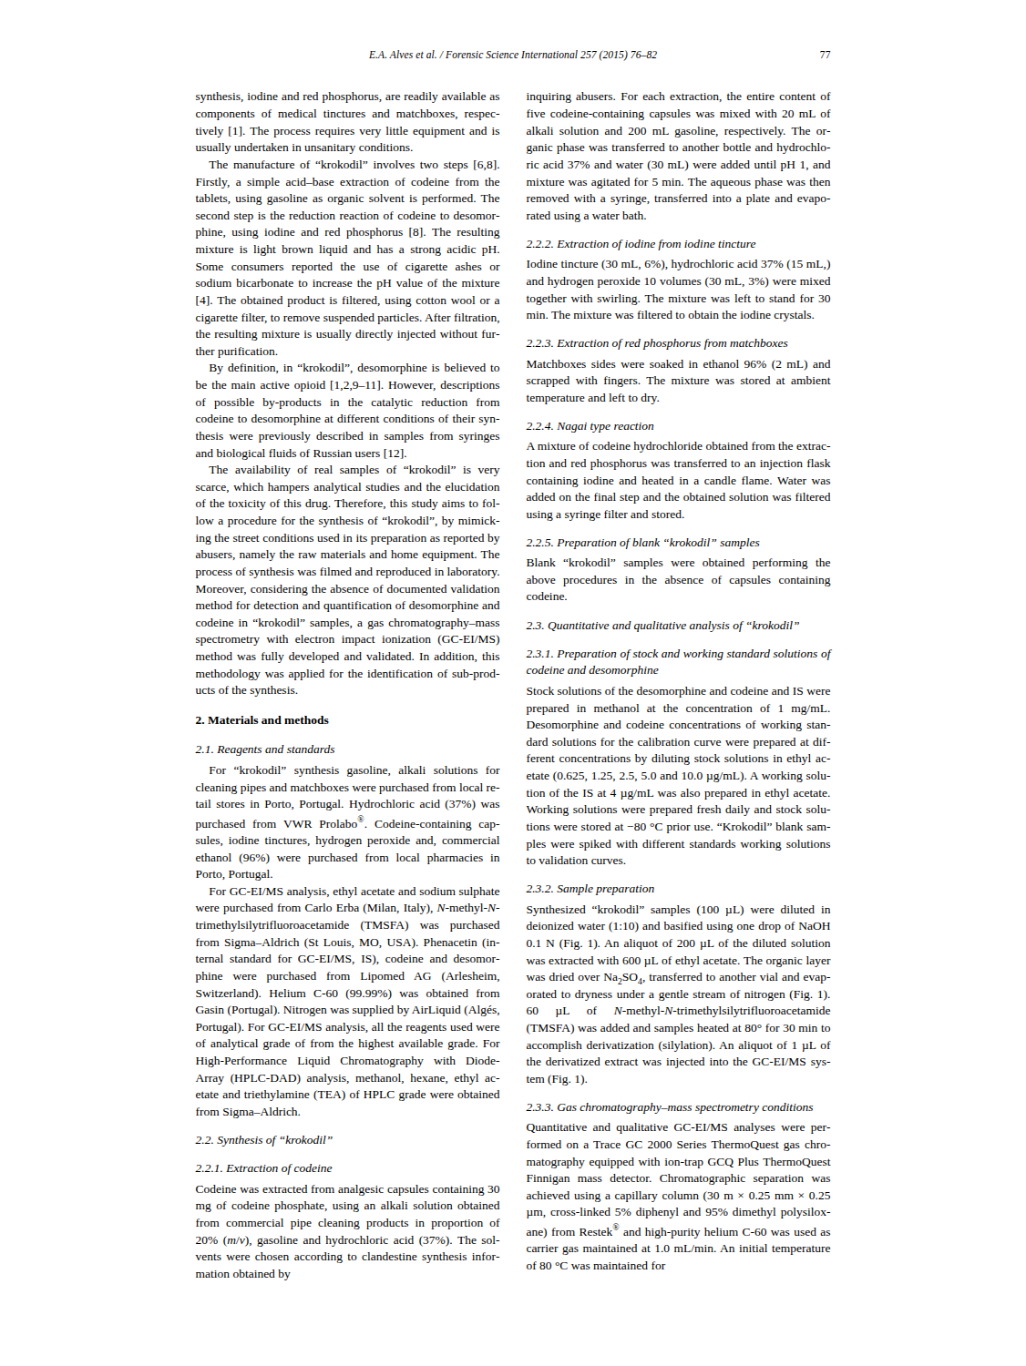E.A. Alves et al. / Forensic Science International 257 (2015) 76–82 77
synthesis, iodine and red phosphorus, are readily available as components of medical tinctures and matchboxes, respectively [1]. The process requires very little equipment and is usually undertaken in unsanitary conditions.
The manufacture of “krokodil” involves two steps [6,8]. Firstly, a simple acid–base extraction of codeine from the tablets, using gasoline as organic solvent is performed. The second step is the reduction reaction of codeine to desomorphine, using iodine and red phosphorus [8]. The resulting mixture is light brown liquid and has a strong acidic pH. Some consumers reported the use of cigarette ashes or sodium bicarbonate to increase the pH value of the mixture [4]. The obtained product is filtered, using cotton wool or a cigarette filter, to remove suspended particles. After filtration, the resulting mixture is usually directly injected without further purification.
By definition, in “krokodil”, desomorphine is believed to be the main active opioid [1,2,9–11]. However, descriptions of possible by-products in the catalytic reduction from codeine to desomorphine at different conditions of their synthesis were previously described in samples from syringes and biological fluids of Russian users [12].
The availability of real samples of “krokodil” is very scarce, which hampers analytical studies and the elucidation of the toxicity of this drug. Therefore, this study aims to follow a procedure for the synthesis of “krokodil”, by mimicking the street conditions used in its preparation as reported by abusers, namely the raw materials and home equipment. The process of synthesis was filmed and reproduced in laboratory. Moreover, considering the absence of documented validation method for detection and quantification of desomorphine and codeine in “krokodil” samples, a gas chromatography–mass spectrometry with electron impact ionization (GC-EI/MS) method was fully developed and validated. In addition, this methodology was applied for the identification of sub-products of the synthesis.
2. Materials and methods
2.1. Reagents and standards
For “krokodil” synthesis gasoline, alkali solutions for cleaning pipes and matchboxes were purchased from local retail stores in Porto, Portugal. Hydrochloric acid (37%) was purchased from VWR Prolabo®. Codeine-containing capsules, iodine tinctures, hydrogen peroxide and, commercial ethanol (96%) were purchased from local pharmacies in Porto, Portugal.
For GC-EI/MS analysis, ethyl acetate and sodium sulphate were purchased from Carlo Erba (Milan, Italy), N-methyl-N-trimethylsilytrifluoroacetamide (TMSFA) was purchased from Sigma–Aldrich (St Louis, MO, USA). Phenacetin (internal standard for GC-EI/MS, IS), codeine and desomorphine were purchased from Lipomed AG (Arlesheim, Switzerland). Helium C-60 (99.99%) was obtained from Gasin (Portugal). Nitrogen was supplied by AirLiquid (Algés, Portugal). For GC-EI/MS analysis, all the reagents used were of analytical grade of from the highest available grade. For High-Performance Liquid Chromatography with Diode-Array (HPLC-DAD) analysis, methanol, hexane, ethyl acetate and triethylamine (TEA) of HPLC grade were obtained from Sigma–Aldrich.
2.2. Synthesis of “krokodil”
2.2.1. Extraction of codeine
Codeine was extracted from analgesic capsules containing 30 mg of codeine phosphate, using an alkali solution obtained from commercial pipe cleaning products in proportion of 20% (m/v), gasoline and hydrochloric acid (37%). The solvents were chosen according to clandestine synthesis information obtained by
inquiring abusers. For each extraction, the entire content of five codeine-containing capsules was mixed with 20 mL of alkali solution and 200 mL gasoline, respectively. The organic phase was transferred to another bottle and hydrochloric acid 37% and water (30 mL) were added until pH 1, and mixture was agitated for 5 min. The aqueous phase was then removed with a syringe, transferred into a plate and evaporated using a water bath.
2.2.2. Extraction of iodine from iodine tincture
Iodine tincture (30 mL, 6%), hydrochloric acid 37% (15 mL,) and hydrogen peroxide 10 volumes (30 mL, 3%) were mixed together with swirling. The mixture was left to stand for 30 min. The mixture was filtered to obtain the iodine crystals.
2.2.3. Extraction of red phosphorus from matchboxes
Matchboxes sides were soaked in ethanol 96% (2 mL) and scrapped with fingers. The mixture was stored at ambient temperature and left to dry.
2.2.4. Nagai type reaction
A mixture of codeine hydrochloride obtained from the extraction and red phosphorus was transferred to an injection flask containing iodine and heated in a candle flame. Water was added on the final step and the obtained solution was filtered using a syringe filter and stored.
2.2.5. Preparation of blank “krokodil” samples
Blank “krokodil” samples were obtained performing the above procedures in the absence of capsules containing codeine.
2.3. Quantitative and qualitative analysis of “krokodil”
2.3.1. Preparation of stock and working standard solutions of codeine and desomorphine
Stock solutions of the desomorphine and codeine and IS were prepared in methanol at the concentration of 1 mg/mL. Desomorphine and codeine concentrations of working standard solutions for the calibration curve were prepared at different concentrations by diluting stock solutions in ethyl acetate (0.625, 1.25, 2.5, 5.0 and 10.0 µg/mL). A working solution of the IS at 4 µg/mL was also prepared in ethyl acetate. Working solutions were prepared fresh daily and stock solutions were stored at −80 °C prior use. “Krokodil” blank samples were spiked with different standards working solutions to validation curves.
2.3.2. Sample preparation
Synthesized “krokodil” samples (100 µL) were diluted in deionized water (1:10) and basified using one drop of NaOH 0.1 N (Fig. 1). An aliquot of 200 µL of the diluted solution was extracted with 600 µL of ethyl acetate. The organic layer was dried over Na2SO4, transferred to another vial and evaporated to dryness under a gentle stream of nitrogen (Fig. 1). 60 µL of N-methyl-N-trimethylsilytrifluoroacetamide (TMSFA) was added and samples heated at 80° for 30 min to accomplish derivatization (silylation). An aliquot of 1 µL of the derivatized extract was injected into the GC-EI/MS system (Fig. 1).
2.3.3. Gas chromatography–mass spectrometry conditions
Quantitative and qualitative GC-EI/MS analyses were performed on a Trace GC 2000 Series ThermoQuest gas chromatography equipped with ion-trap GCQ Plus ThermoQuest Finnigan mass detector. Chromatographic separation was achieved using a capillary column (30 m × 0.25 mm × 0.25 µm, cross-linked 5% diphenyl and 95% dimethyl polysiloxane) from Restek® and high-purity helium C-60 was used as carrier gas maintained at 1.0 mL/min. An initial temperature of 80 °C was maintained for